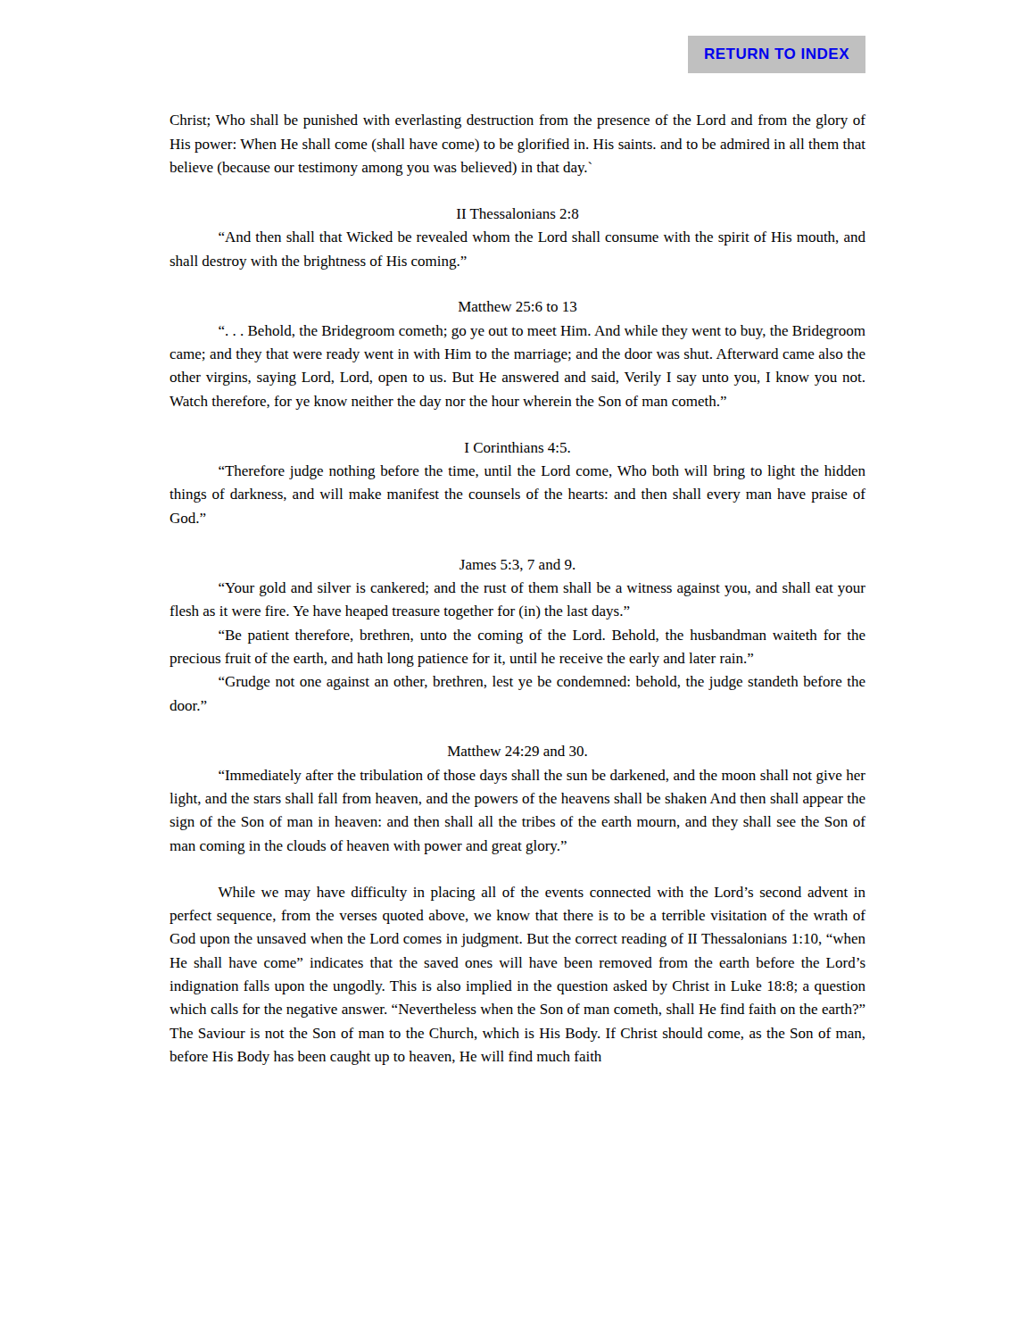RETURN TO INDEX
Christ; Who shall be punished with everlasting destruction from the presence of the Lord and from the glory of His power: When He shall come (shall have come) to be glorified in. His saints. and to be admired in all them that believe (because our testimony among you was believed) in that day.`
II Thessalonians 2:8
“And then shall that Wicked be revealed whom the Lord shall consume with the spirit of His mouth, and shall destroy with the brightness of His coming.”
Matthew 25:6 to 13
“. . . Behold, the Bridegroom cometh; go ye out to meet Him. And while they went to buy, the Bridegroom came; and they that were ready went in with Him to the marriage; and the door was shut. Afterward came also the other virgins, saying Lord, Lord, open to us. But He answered and said, Verily I say unto you, I know you not. Watch therefore, for ye know neither the day nor the hour wherein the Son of man cometh.”
I Corinthians 4:5.
“Therefore judge nothing before the time, until the Lord come, Who both will bring to light the hidden things of darkness, and will make manifest the counsels of the hearts: and then shall every man have praise of God.”
James 5:3, 7 and 9.
“Your gold and silver is cankered; and the rust of them shall be a witness against you, and shall eat your flesh as it were fire. Ye have heaped treasure together for (in) the last days.”
“Be patient therefore, brethren, unto the coming of the Lord. Behold, the husbandman waiteth for the precious fruit of the earth, and hath long patience for it, until he receive the early and later rain.”
“Grudge not one against an other, brethren, lest ye be condemned: behold, the judge standeth before the door.”
Matthew 24:29 and 30.
“Immediately after the tribulation of those days shall the sun be darkened, and the moon shall not give her light, and the stars shall fall from heaven, and the powers of the heavens shall be shaken And then shall appear the sign of the Son of man in heaven: and then shall all the tribes of the earth mourn, and they shall see the Son of man coming in the clouds of heaven with power and great glory.”
While we may have difficulty in placing all of the events connected with the Lord’s second advent in perfect sequence, from the verses quoted above, we know that there is to be a terrible visitation of the wrath of God upon the unsaved when the Lord comes in judgment. But the correct reading of II Thessalonians 1:10, “when He shall have come” indicates that the saved ones will have been removed from the earth before the Lord’s indignation falls upon the ungodly. This is also implied in the question asked by Christ in Luke 18:8; a question which calls for the negative answer. “Nevertheless when the Son of man cometh, shall He find faith on the earth?” The Saviour is not the Son of man to the Church, which is His Body. If Christ should come, as the Son of man, before His Body has been caught up to heaven, He will find much faith